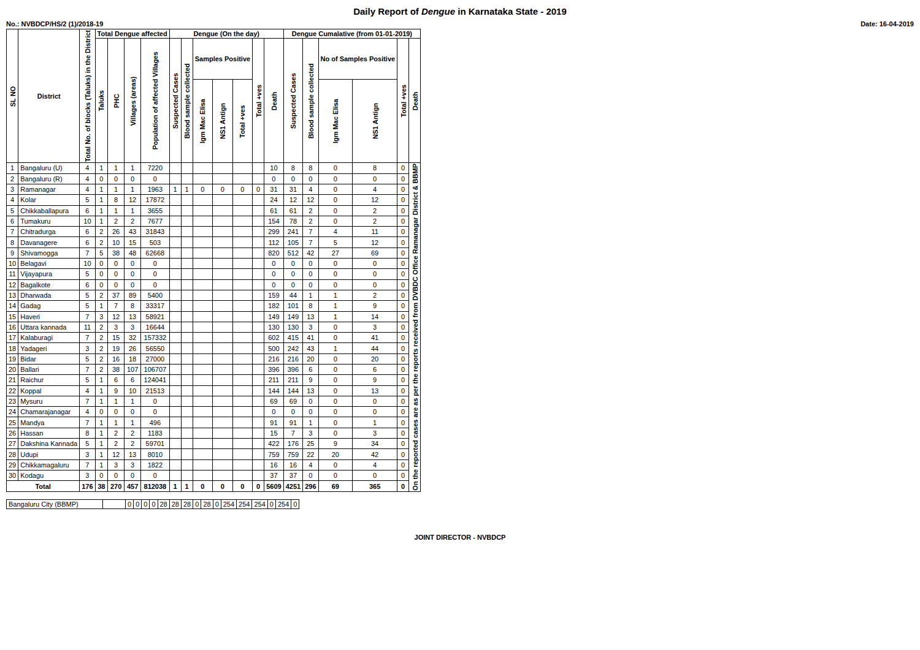Daily Report of Dengue in Karnataka State - 2019
No.: NVBDCP/HS/2 (1)/2018-19 Date: 16-04-2019
| SL NO | District | Total No. of blocks (Taluks) in the District | Total Dengue affected | Dengue (On the day) | Dengue Cumalative (from 01-01-2019) | |
| --- | --- | --- | --- | --- | --- | --- |
| Taluks | PHC | Villages (areas) | Population of affected Villages | Suspected Cases | Blood sample collected | Samples Positive | Total +ves | Death | Suspected Cases | Blood sample collected | No of Samples Positive | Total +ves | Death |
| Igm Mac Elisa | NS1 Antign | Total +ves | Igm Mac Elisa | NS1 Antign |
| 1 | Bangaluru (U) | 4 | 1 | 1 | 1 | 7220 | | | | | | | 10 | 8 | 8 | 0 | 8 | 0 | On the reported cases are as per the reports received from DVBDC Office Ramanagar District & BBMP |
| 2 | Bangaluru (R) | 4 | 0 | 0 | 0 | 0 | | | | | | | 0 | 0 | 0 | 0 | 0 | 0 |
| 3 | Ramanagar | 4 | 1 | 1 | 1 | 1963 | 1 | 1 | 0 | 0 | 0 | 0 | 31 | 31 | 4 | 0 | 4 | 0 |
| 4 | Kolar | 5 | 1 | 8 | 12 | 17872 | | | | | | | 24 | 12 | 12 | 0 | 12 | 0 |
| 5 | Chikkaballapura | 6 | 1 | 1 | 1 | 3655 | | | | | | | 61 | 61 | 2 | 0 | 2 | 0 |
| 6 | Tumakuru | 10 | 1 | 2 | 2 | 7677 | | | | | | | 154 | 78 | 2 | 0 | 2 | 0 |
| 7 | Chitradurga | 6 | 2 | 26 | 43 | 31843 | | | | | | | 299 | 241 | 7 | 4 | 11 | 0 |
| 8 | Davanagere | 6 | 2 | 10 | 15 | 503 | | | | | | | 112 | 105 | 7 | 5 | 12 | 0 |
| 9 | Shivamogga | 7 | 5 | 38 | 48 | 62668 | | | | | | | 820 | 512 | 42 | 27 | 69 | 0 |
| 10 | Belagavi | 10 | 0 | 0 | 0 | 0 | | | | | | | 0 | 0 | 0 | 0 | 0 | 0 |
| 11 | Vijayapura | 5 | 0 | 0 | 0 | 0 | | | | | | | 0 | 0 | 0 | 0 | 0 | 0 |
| 12 | Bagalkote | 6 | 0 | 0 | 0 | 0 | | | | | | | 0 | 0 | 0 | 0 | 0 | 0 |
| 13 | Dharwada | 5 | 2 | 37 | 89 | 5400 | | | | | | | 159 | 44 | 1 | 1 | 2 | 0 |
| 14 | Gadag | 5 | 1 | 7 | 8 | 33317 | | | | | | | 182 | 101 | 8 | 1 | 9 | 0 |
| 15 | Haveri | 7 | 3 | 12 | 13 | 58921 | | | | | | | 149 | 149 | 13 | 1 | 14 | 0 |
| 16 | Uttara kannada | 11 | 2 | 3 | 3 | 16644 | | | | | | | 130 | 130 | 3 | 0 | 3 | 0 |
| 17 | Kalaburagi | 7 | 2 | 15 | 32 | 157332 | | | | | | | 602 | 415 | 41 | 0 | 41 | 0 |
| 18 | Yadageri | 3 | 2 | 19 | 26 | 56550 | | | | | | | 500 | 242 | 43 | 1 | 44 | 0 |
| 19 | Bidar | 5 | 2 | 16 | 18 | 27000 | | | | | | | 216 | 216 | 20 | 0 | 20 | 0 |
| 20 | Ballari | 7 | 2 | 38 | 107 | 106707 | | | | | | | 396 | 396 | 6 | 0 | 6 | 0 |
| 21 | Raichur | 5 | 1 | 6 | 6 | 124041 | | | | | | | 211 | 211 | 9 | 0 | 9 | 0 |
| 22 | Koppal | 4 | 1 | 9 | 10 | 21513 | | | | | | | 144 | 144 | 13 | 0 | 13 | 0 |
| 23 | Mysuru | 7 | 1 | 1 | 1 | 0 | | | | | | | 69 | 69 | 0 | 0 | 0 | 0 |
| 24 | Chamarajanagar | 4 | 0 | 0 | 0 | 0 | | | | | | | 0 | 0 | 0 | 0 | 0 | 0 |
| 25 | Mandya | 7 | 1 | 1 | 1 | 496 | | | | | | | 91 | 91 | 1 | 0 | 1 | 0 |
| 26 | Hassan | 8 | 1 | 2 | 2 | 1183 | | | | | | | 15 | 7 | 3 | 0 | 3 | 0 |
| 27 | Dakshina Kannada | 5 | 1 | 2 | 2 | 59701 | | | | | | | 422 | 176 | 25 | 9 | 34 | 0 |
| 28 | Udupi | 3 | 1 | 12 | 13 | 8010 | | | | | | | 759 | 759 | 22 | 20 | 42 | 0 |
| 29 | Chikkamagaluru | 7 | 1 | 3 | 3 | 1822 | | | | | | | 16 | 16 | 4 | 0 | 4 | 0 |
| 30 | Kodagu | 3 | 0 | 0 | 0 | 0 | | | | | | | 37 | 37 | 0 | 0 | 0 | 0 |
| Total | 176 | 38 | 270 | 457 | 812038 | 1 | 1 | 0 | 0 | 0 | 0 | 5609 | 4251 | 296 | 69 | 365 | 0 |
| Bangaluru City (BBMP) | | 0 | 0 | 0 | 0 | 28 | 28 | 28 | 0 | 28 | 0 | 254 | 254 | 254 | 0 | 254 | 0 |
JOINT DIRECTOR - NVBDCP